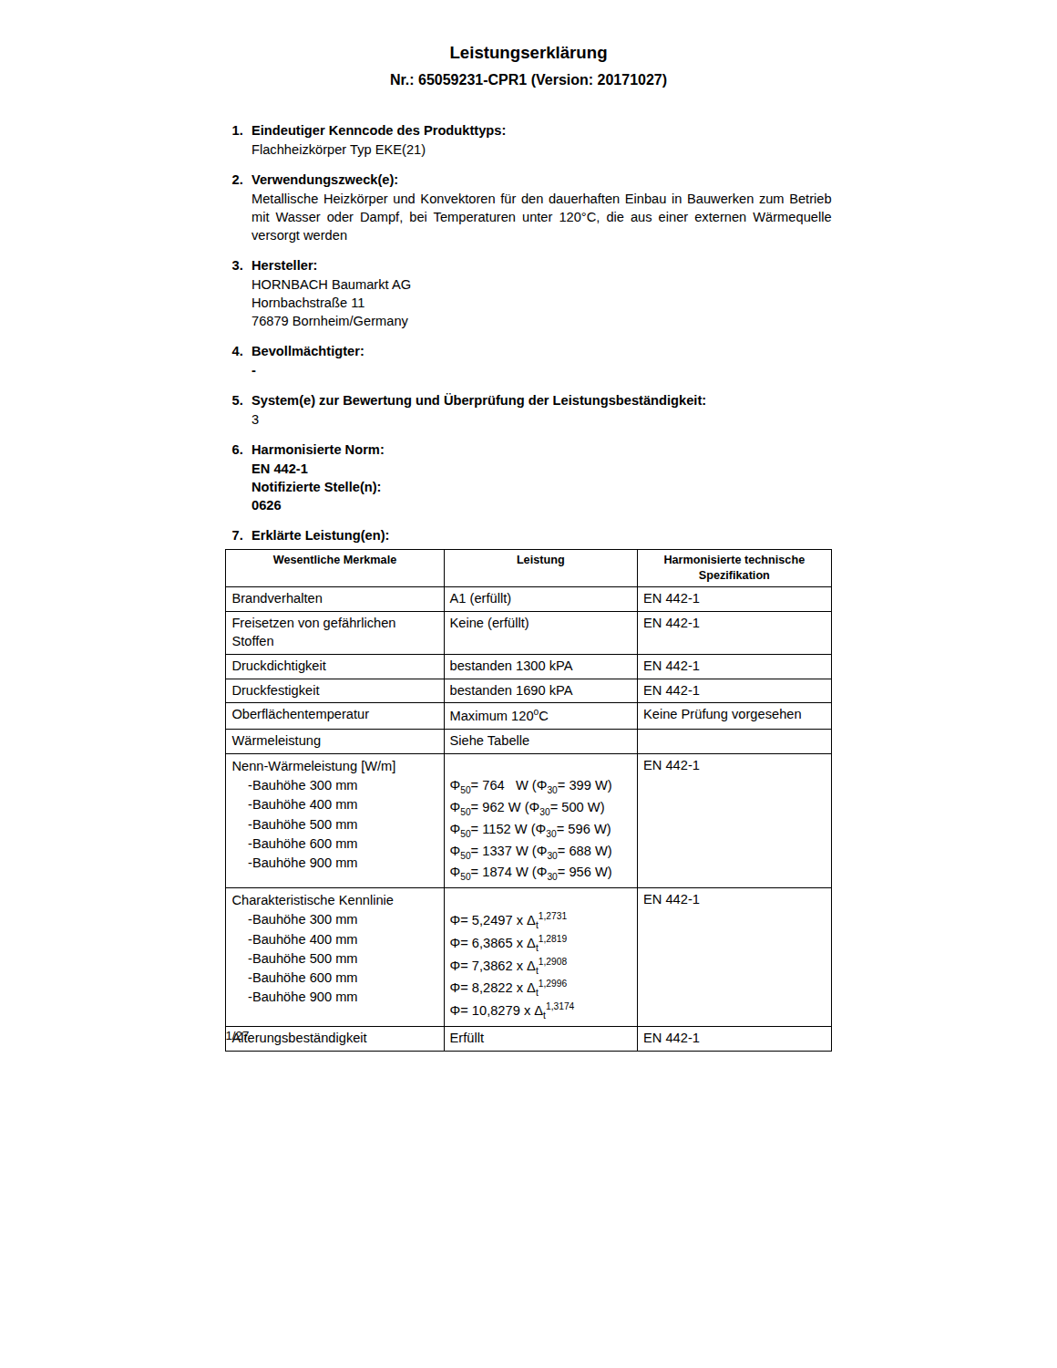Leistungserklärung
Nr.: 65059231-CPR1 (Version: 20171027)
Eindeutiger Kenncode des Produkttyps:
Flachheizkörper Typ EKE(21)
Verwendungszweck(e):
Metallische Heizkörper und Konvektoren für den dauerhaften Einbau in Bauwerken zum Betrieb mit Wasser oder Dampf, bei Temperaturen unter 120°C, die aus einer externen Wärmequelle versorgt werden
Hersteller:
HORNBACH Baumarkt AG
Hornbachstraße 11
76879 Bornheim/Germany
Bevollmächtigter:
-
System(e) zur Bewertung und Überprüfung der Leistungsbeständigkeit:
3
Harmonisierte Norm:
EN 442-1
Notifizierte Stelle(n):
0626
Erklärte Leistung(en):
| Wesentliche Merkmale | Leistung | Harmonisierte technische Spezifikation |
| --- | --- | --- |
| Brandverhalten | A1 (erfüllt) | EN 442-1 |
| Freisetzen von gefährlichen Stoffen | Keine (erfüllt) | EN 442-1 |
| Druckdichtigkeit | bestanden 1300 kPA | EN 442-1 |
| Druckfestigkeit | bestanden 1690 kPA | EN 442-1 |
| Oberflächentemperatur | Maximum 120 o C | Keine Prüfung vorgesehen |
| Wärmeleistung | Siehe Tabelle | |
| Nenn-Wärmeleistung [W/m] -Bauhöhe 300 mm -Bauhöhe 400 mm -Bauhöhe 500 mm -Bauhöhe 600 mm -Bauhöhe 900 mm | Φ 50 = 764 W (Φ 30 = 399 W) Φ 50 = 962 W (Φ 30 = 500 W) Φ 50 = 1152 W (Φ 30 = 596 W) Φ 50 = 1337 W (Φ 30 = 688 W) Φ 50 = 1874 W (Φ 30 = 956 W) | EN 442-1 |
| Charakteristische Kennlinie -Bauhöhe 300 mm -Bauhöhe 400 mm -Bauhöhe 500 mm -Bauhöhe 600 mm -Bauhöhe 900 mm | Φ= 5,2497 x Δ t 1,2731 Φ= 6,3865 x Δ t 1,2819 Φ= 7,3862 x Δ t 1,2908 Φ= 8,2822 x Δ t 1,2996 Φ= 10,8279 x Δ t 1,3174 | EN 442-1 |
| Alterungsbeständigkeit | Erfüllt | EN 442-1 |
1/27